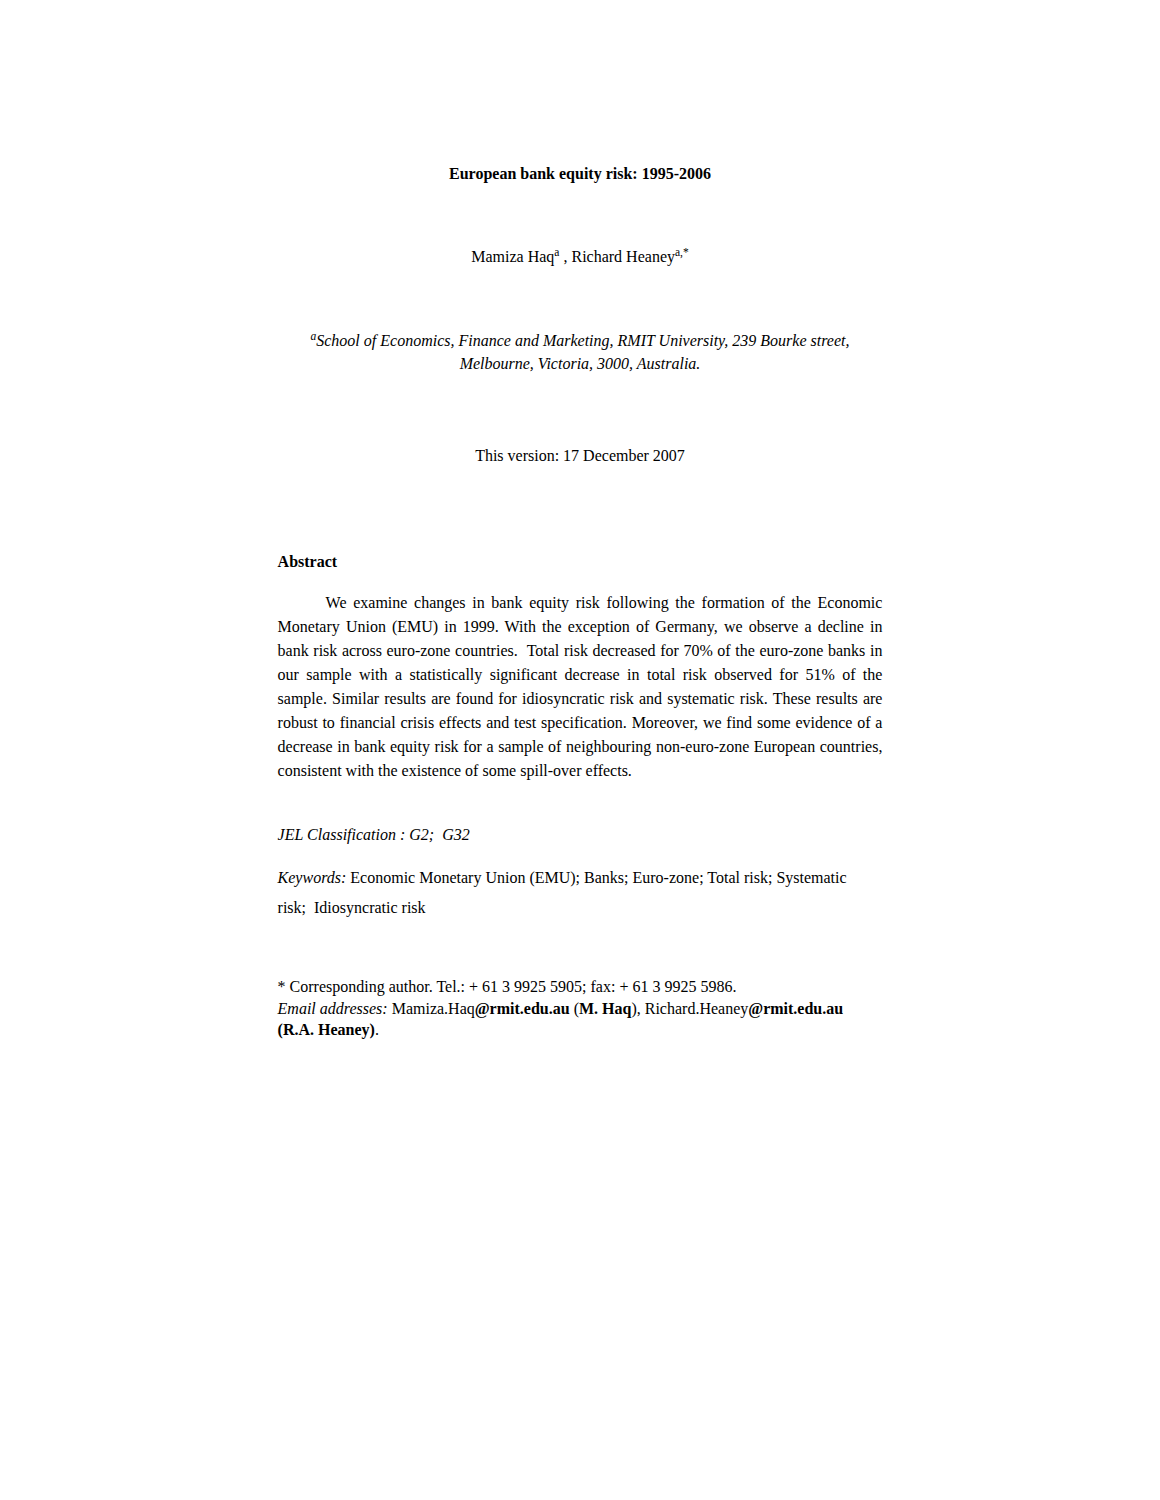European bank equity risk: 1995-2006
Mamiza Haqa , Richard Heaneya,*
aSchool of Economics, Finance and Marketing, RMIT University, 239 Bourke street,
Melbourne, Victoria, 3000, Australia.
This version: 17 December 2007
Abstract
We examine changes in bank equity risk following the formation of the Economic Monetary Union (EMU) in 1999. With the exception of Germany, we observe a decline in bank risk across euro-zone countries. Total risk decreased for 70% of the euro-zone banks in our sample with a statistically significant decrease in total risk observed for 51% of the sample. Similar results are found for idiosyncratic risk and systematic risk. These results are robust to financial crisis effects and test specification. Moreover, we find some evidence of a decrease in bank equity risk for a sample of neighbouring non-euro-zone European countries, consistent with the existence of some spill-over effects.
JEL Classification : G2; G32
Keywords: Economic Monetary Union (EMU); Banks; Euro-zone; Total risk; Systematic risk; Idiosyncratic risk
* Corresponding author. Tel.: + 61 3 9925 5905; fax: + 61 3 9925 5986.
Email addresses: Mamiza.Haq@rmit.edu.au (M. Haq), Richard.Heaney@rmit.edu.au
(R.A. Heaney).